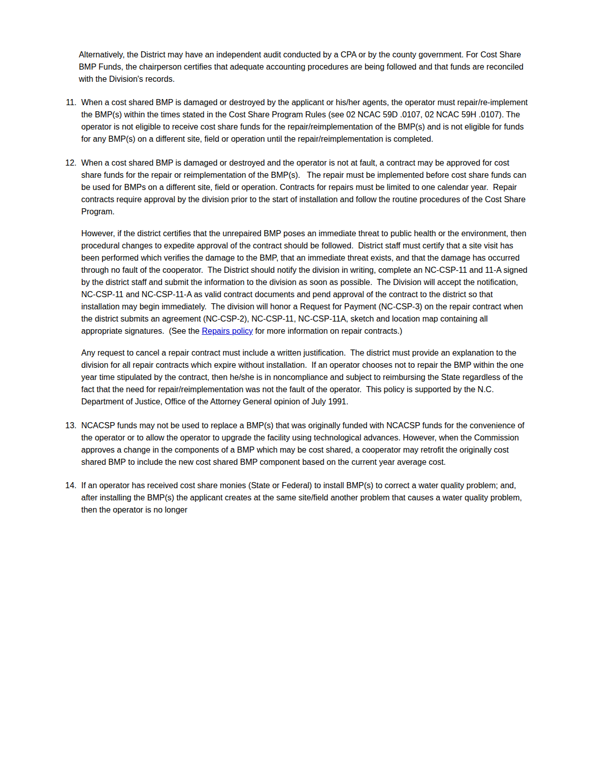Alternatively, the District may have an independent audit conducted by a CPA or by the county government. For Cost Share BMP Funds, the chairperson certifies that adequate accounting procedures are being followed and that funds are reconciled with the Division's records.
When a cost shared BMP is damaged or destroyed by the applicant or his/her agents, the operator must repair/re-implement the BMP(s) within the times stated in the Cost Share Program Rules (see 02 NCAC 59D .0107, 02 NCAC 59H .0107). The operator is not eligible to receive cost share funds for the repair/reimplementation of the BMP(s) and is not eligible for funds for any BMP(s) on a different site, field or operation until the repair/reimplementation is completed.
When a cost shared BMP is damaged or destroyed and the operator is not at fault, a contract may be approved for cost share funds for the repair or reimplementation of the BMP(s). The repair must be implemented before cost share funds can be used for BMPs on a different site, field or operation. Contracts for repairs must be limited to one calendar year. Repair contracts require approval by the division prior to the start of installation and follow the routine procedures of the Cost Share Program.
However, if the district certifies that the unrepaired BMP poses an immediate threat to public health or the environment, then procedural changes to expedite approval of the contract should be followed. District staff must certify that a site visit has been performed which verifies the damage to the BMP, that an immediate threat exists, and that the damage has occurred through no fault of the cooperator. The District should notify the division in writing, complete an NC-CSP-11 and 11-A signed by the district staff and submit the information to the division as soon as possible. The Division will accept the notification, NC-CSP-11 and NC-CSP-11-A as valid contract documents and pend approval of the contract to the district so that installation may begin immediately. The division will honor a Request for Payment (NC-CSP-3) on the repair contract when the district submits an agreement (NC-CSP-2), NC-CSP-11, NC-CSP-11A, sketch and location map containing all appropriate signatures. (See the Repairs policy for more information on repair contracts.)
Any request to cancel a repair contract must include a written justification. The district must provide an explanation to the division for all repair contracts which expire without installation. If an operator chooses not to repair the BMP within the one year time stipulated by the contract, then he/she is in noncompliance and subject to reimbursing the State regardless of the fact that the need for repair/reimplementation was not the fault of the operator. This policy is supported by the N.C. Department of Justice, Office of the Attorney General opinion of July 1991.
NCACSP funds may not be used to replace a BMP(s) that was originally funded with NCACSP funds for the convenience of the operator or to allow the operator to upgrade the facility using technological advances. However, when the Commission approves a change in the components of a BMP which may be cost shared, a cooperator may retrofit the originally cost shared BMP to include the new cost shared BMP component based on the current year average cost.
If an operator has received cost share monies (State or Federal) to install BMP(s) to correct a water quality problem; and, after installing the BMP(s) the applicant creates at the same site/field another problem that causes a water quality problem, then the operator is no longer